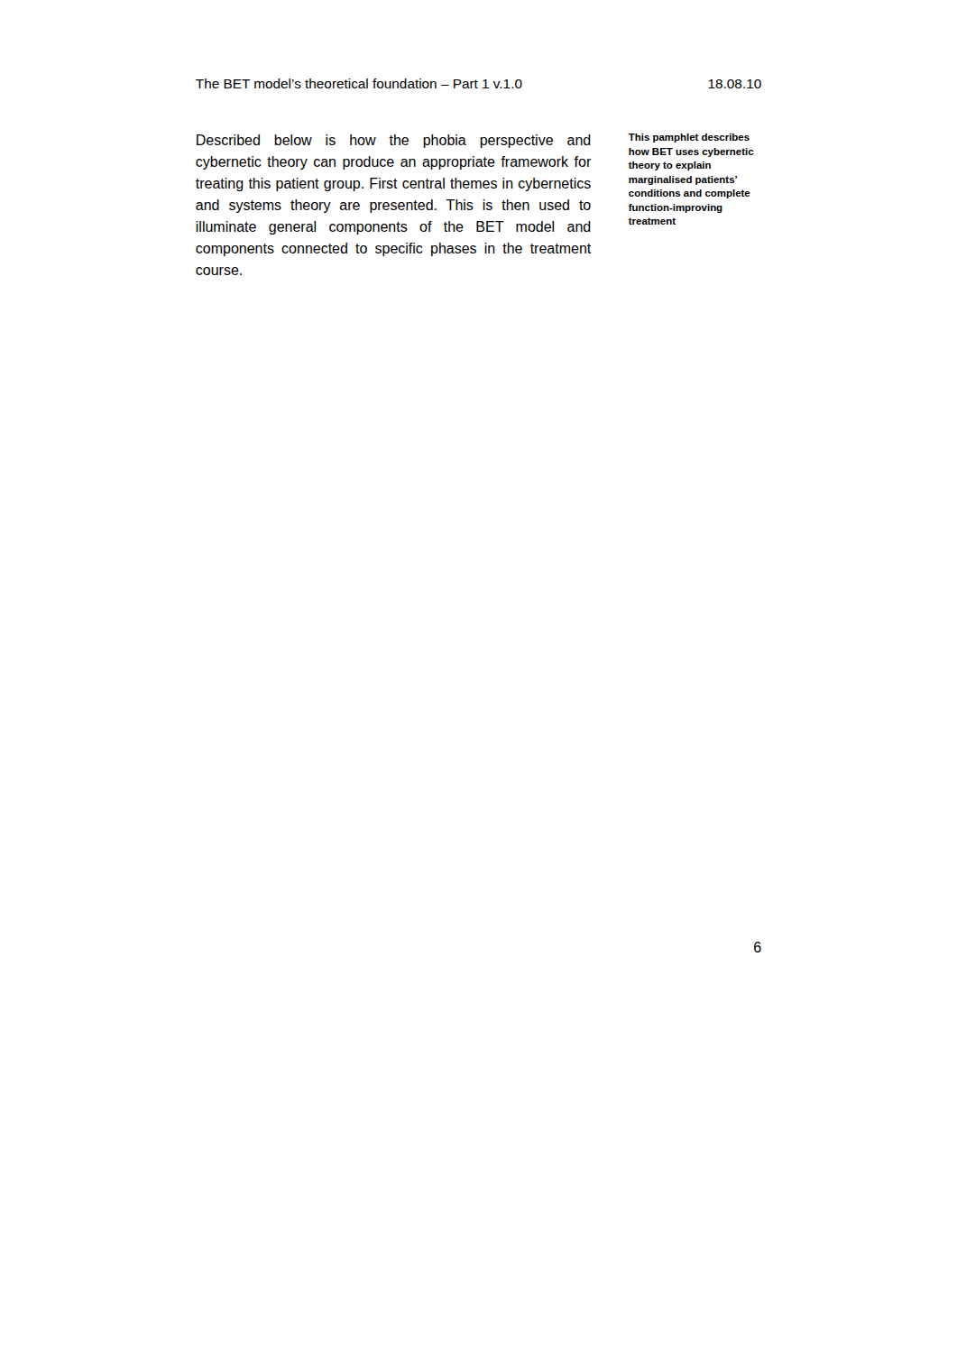The BET model’s theoretical foundation – Part 1 v.1.0 18.08.10
Described below is how the phobia perspective and cybernetic theory can produce an appropriate framework for treating this patient group. First central themes in cybernetics and systems theory are presented. This is then used to illuminate general components of the BET model and components connected to specific phases in the treatment course.
This pamphlet describes how BET uses cybernetic theory to explain marginalised patients’ conditions and complete function-improving treatment
6